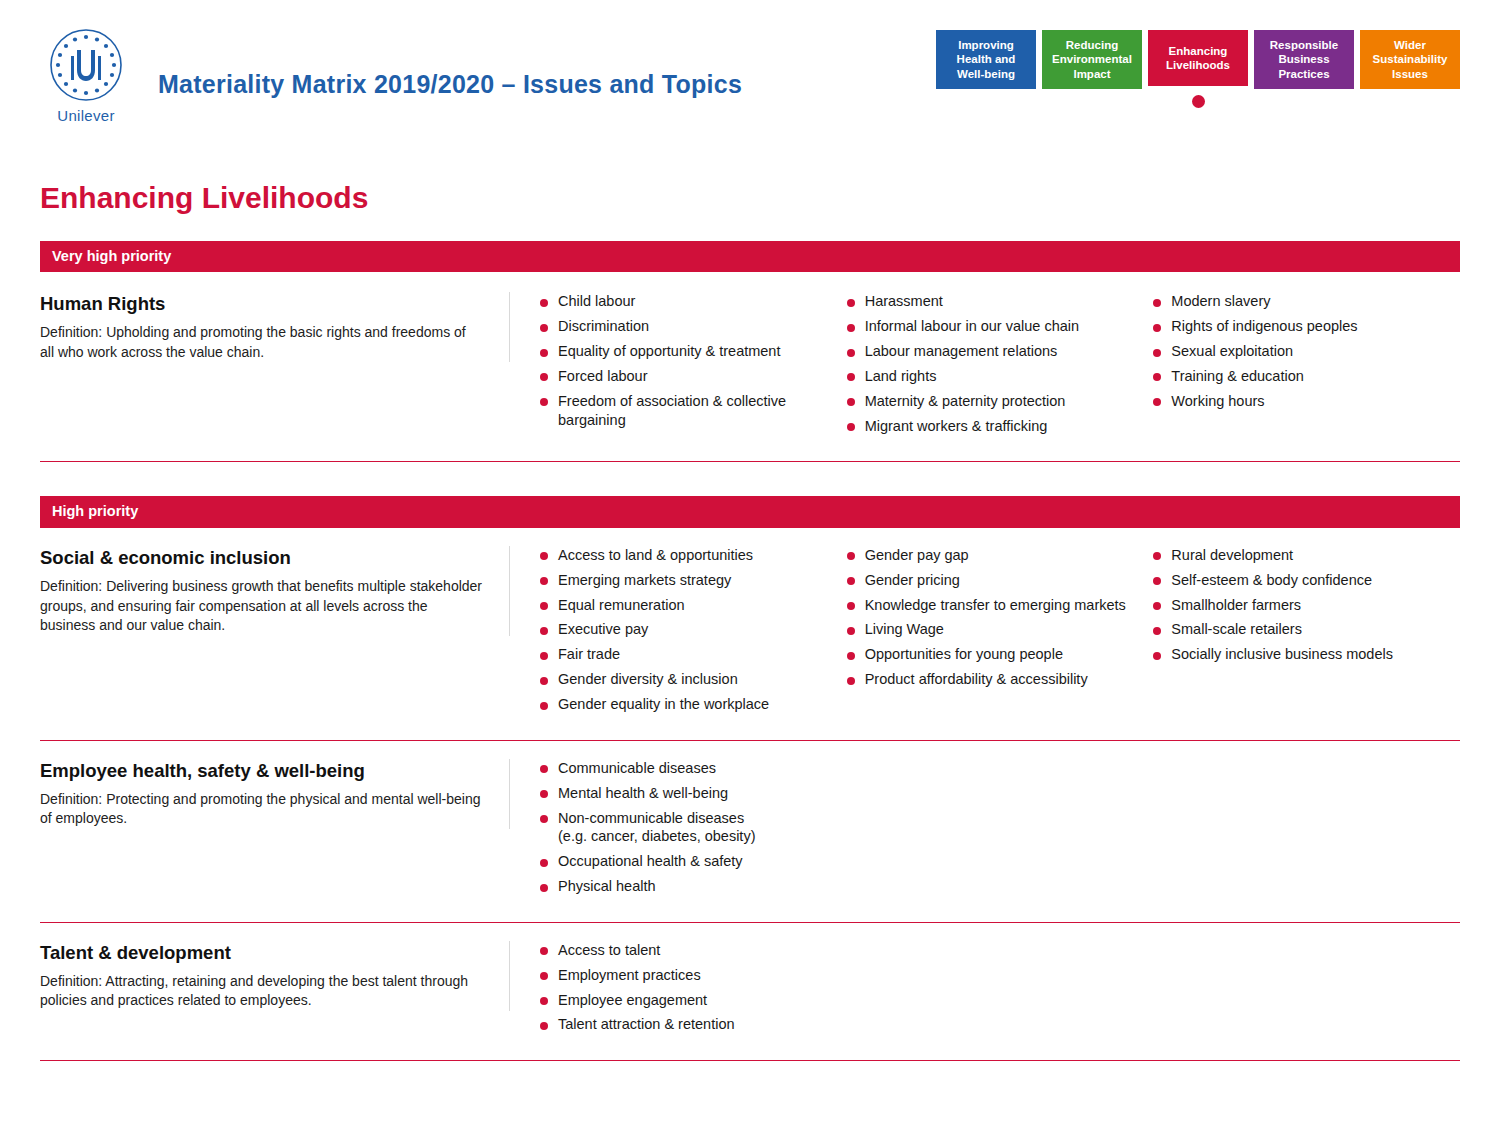Unilever
Materiality Matrix 2019/2020 – Issues and Topics
Improving
Health and
Well-being
Reducing
Environmental
Impact
Enhancing
Livelihoods
Responsible
Business
Practices
Wider
Sustainability
Issues
Enhancing Livelihoods
Very high priority
Human Rights
Definition: Upholding and promoting the basic rights and freedoms of all who work across the value chain.
Child labour
Discrimination
Equality of opportunity & treatment
Forced labour
Freedom of association & collective bargaining
Harassment
Informal labour in our value chain
Labour management relations
Land rights
Maternity & paternity protection
Migrant workers & trafficking
Modern slavery
Rights of indigenous peoples
Sexual exploitation
Training & education
Working hours
High priority
Social & economic inclusion
Definition: Delivering business growth that benefits multiple stakeholder groups, and ensuring fair compensation at all levels across the business and our value chain.
Access to land & opportunities
Emerging markets strategy
Equal remuneration
Executive pay
Fair trade
Gender diversity & inclusion
Gender equality in the workplace
Gender pay gap
Gender pricing
Knowledge transfer to emerging markets
Living Wage
Opportunities for young people
Product affordability & accessibility
Rural development
Self-esteem & body confidence
Smallholder farmers
Small-scale retailers
Socially inclusive business models
Employee health, safety & well-being
Definition: Protecting and promoting the physical and mental well-being of employees.
Communicable diseases
Mental health & well-being
Non-communicable diseases(e.g. cancer, diabetes, obesity)
Occupational health & safety
Physical health
Talent & development
Definition: Attracting, retaining and developing the best talent through policies and practices related to employees.
Access to talent
Employment practices
Employee engagement
Talent attraction & retention